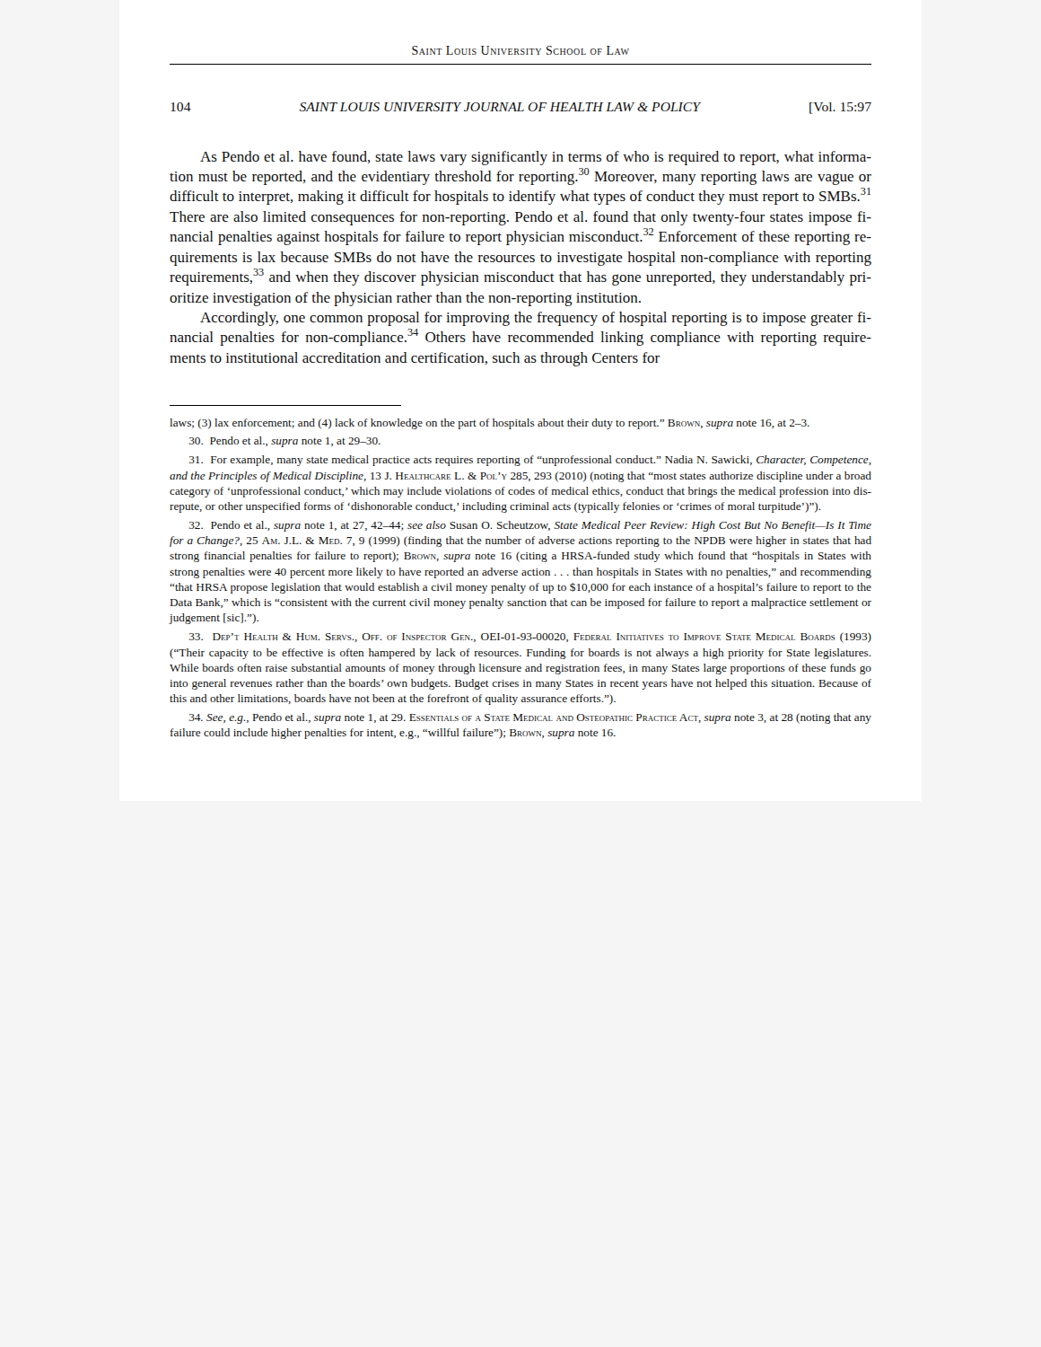Saint Louis University School of Law
104 SAINT LOUIS UNIVERSITY JOURNAL OF HEALTH LAW & POLICY [Vol. 15:97
As Pendo et al. have found, state laws vary significantly in terms of who is required to report, what information must be reported, and the evidentiary threshold for reporting.30 Moreover, many reporting laws are vague or difficult to interpret, making it difficult for hospitals to identify what types of conduct they must report to SMBs.31 There are also limited consequences for non-reporting. Pendo et al. found that only twenty-four states impose financial penalties against hospitals for failure to report physician misconduct.32 Enforcement of these reporting requirements is lax because SMBs do not have the resources to investigate hospital non-compliance with reporting requirements,33 and when they discover physician misconduct that has gone unreported, they understandably prioritize investigation of the physician rather than the non-reporting institution.
Accordingly, one common proposal for improving the frequency of hospital reporting is to impose greater financial penalties for non-compliance.34 Others have recommended linking compliance with reporting requirements to institutional accreditation and certification, such as through Centers for
laws; (3) lax enforcement; and (4) lack of knowledge on the part of hospitals about their duty to report.” Brown, supra note 16, at 2–3.
30. Pendo et al., supra note 1, at 29–30.
31. For example, many state medical practice acts requires reporting of “unprofessional conduct.” Nadia N. Sawicki, Character, Competence, and the Principles of Medical Discipline, 13 J. Healthcare L. & Pol’y 285, 293 (2010) (noting that “most states authorize discipline under a broad category of ‘unprofessional conduct,’ which may include violations of codes of medical ethics, conduct that brings the medical profession into disrepute, or other unspecified forms of ‘dishonorable conduct,’ including criminal acts (typically felonies or ‘crimes of moral turpitude’)”).
32. Pendo et al., supra note 1, at 27, 42–44; see also Susan O. Scheutzow, State Medical Peer Review: High Cost But No Benefit—Is It Time for a Change?, 25 Am. J.L. & Med. 7, 9 (1999) (finding that the number of adverse actions reporting to the NPDB were higher in states that had strong financial penalties for failure to report); Brown, supra note 16 (citing a HRSA-funded study which found that “hospitals in States with strong penalties were 40 percent more likely to have reported an adverse action . . . than hospitals in States with no penalties,” and recommending “that HRSA propose legislation that would establish a civil money penalty of up to $10,000 for each instance of a hospital’s failure to report to the Data Bank,” which is “consistent with the current civil money penalty sanction that can be imposed for failure to report a malpractice settlement or judgement [sic].”).
33. Dep’t Health & Hum. Servs., Off. of Inspector Gen., OEI-01-93-00020, Federal Initiatives to Improve State Medical Boards (1993) (“Their capacity to be effective is often hampered by lack of resources. Funding for boards is not always a high priority for State legislatures. While boards often raise substantial amounts of money through licensure and registration fees, in many States large proportions of these funds go into general revenues rather than the boards’ own budgets. Budget crises in many States in recent years have not helped this situation. Because of this and other limitations, boards have not been at the forefront of quality assurance efforts.”).
34. See, e.g., Pendo et al., supra note 1, at 29. Essentials of a State Medical and Osteopathic Practice Act, supra note 3, at 28 (noting that any failure could include higher penalties for intent, e.g., “willful failure”); Brown, supra note 16.